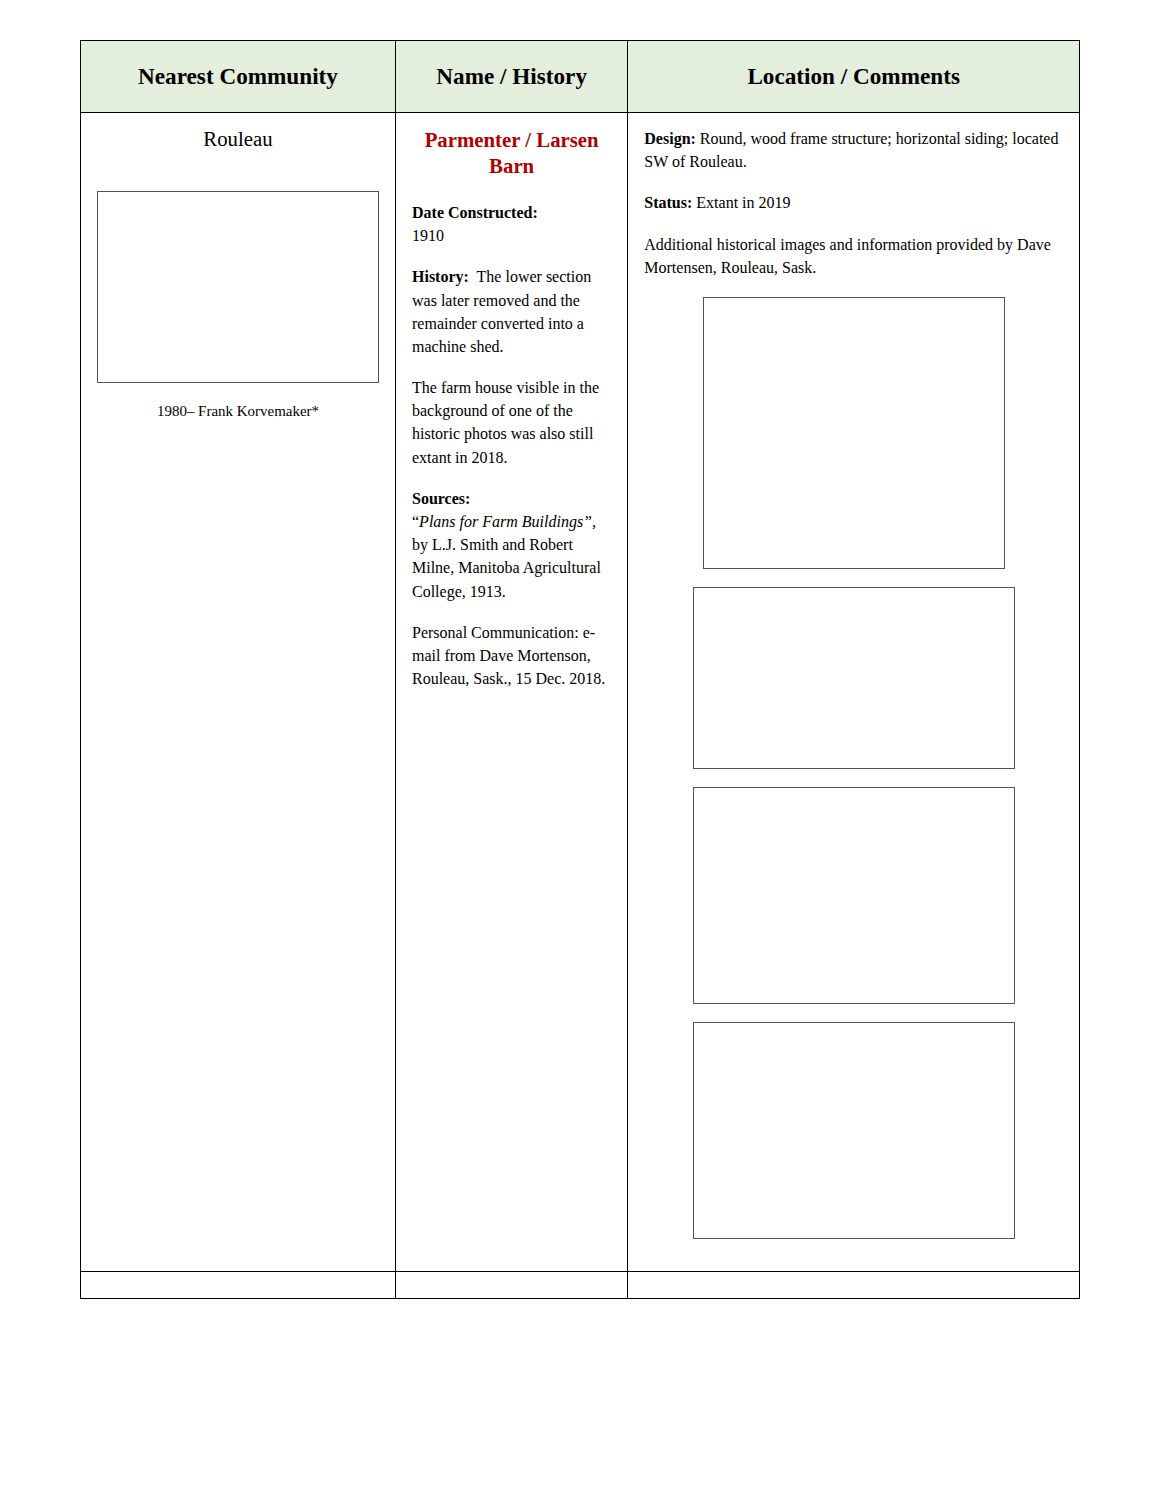| Nearest Community | Name / History | Location / Comments |
| --- | --- | --- |
| Rouleau 1980– Frank Korvemaker* | Parmenter / Larsen Barn Date Constructed: 1910 History: The lower section was later removed and the remainder converted into a machine shed. The farm house visible in the background of one of the historic photos was also still extant in 2018. Sources: “ Plans for Farm Buildings”, by L.J. Smith and Robert Milne, Manitoba Agricultural College, 1913. Personal Communication: e-mail from Dave Mortenson, Rouleau, Sask., 15 Dec. 2018. | Design: Round, wood frame structure; horizontal siding; located SW of Rouleau. Status: Extant in 2019 Additional historical images and information provided by Dave Mortensen, Rouleau, Sask. |